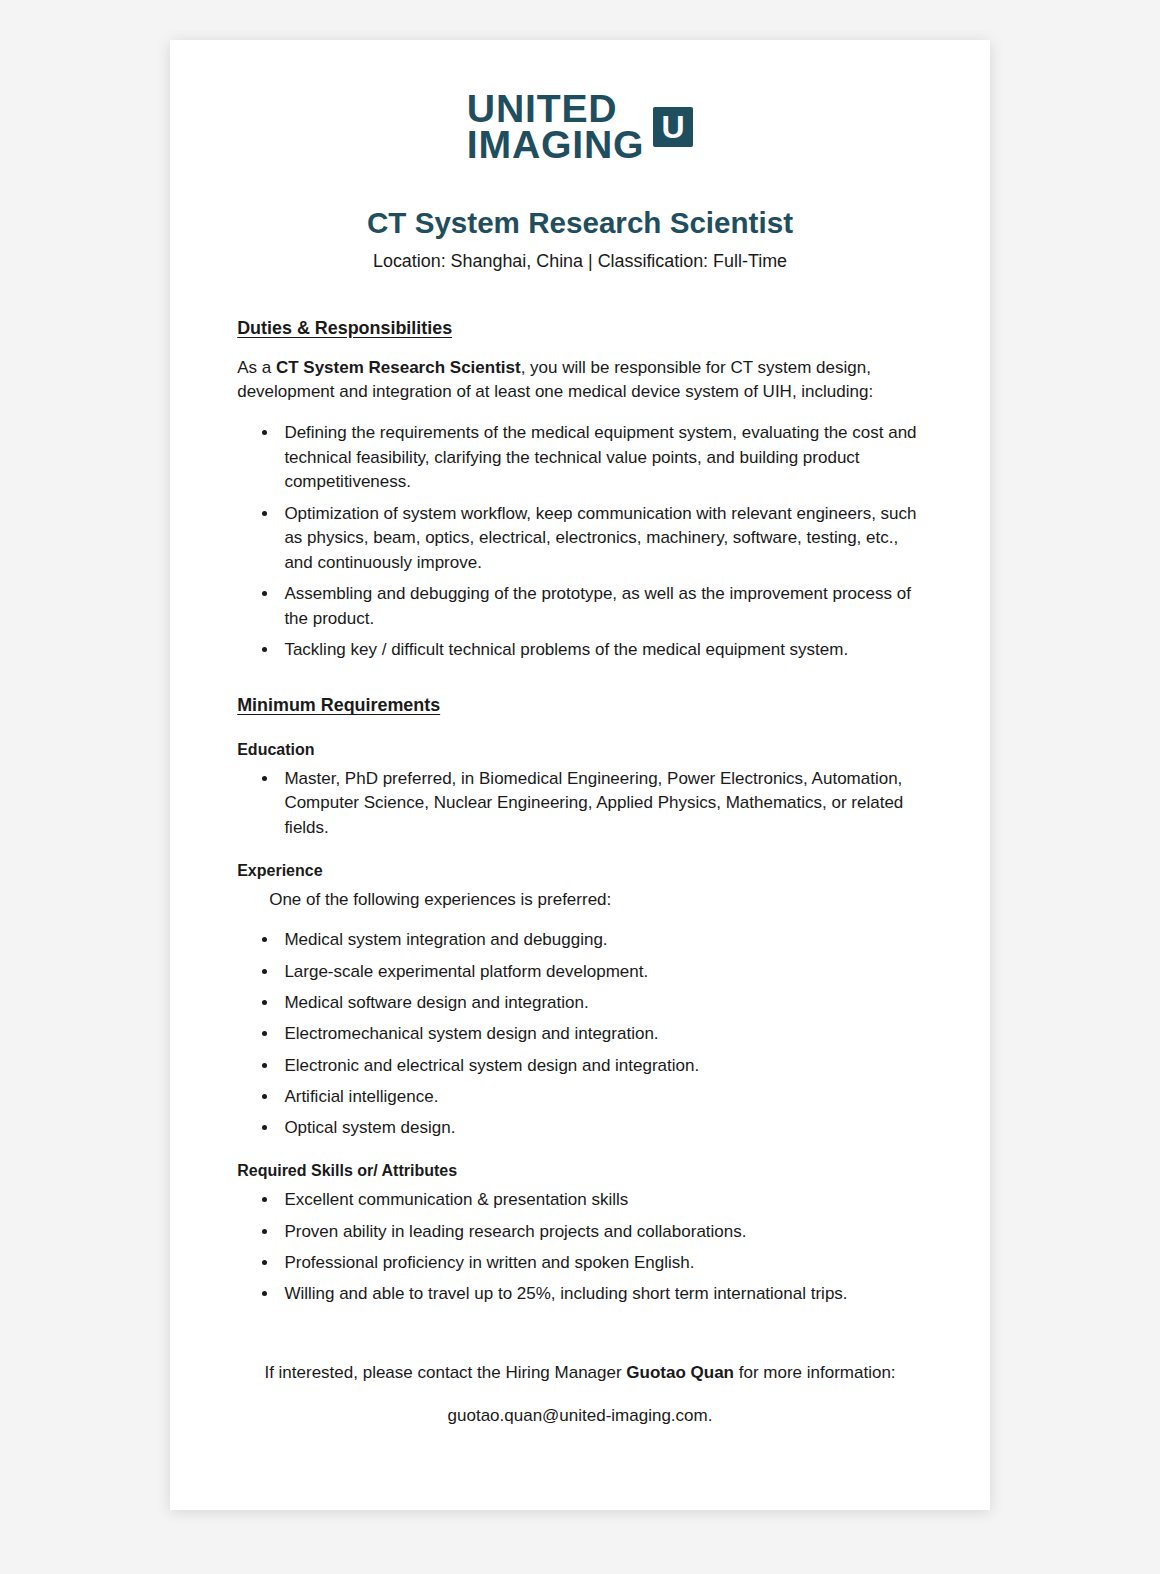UNITED IMAGING U
CT System Research Scientist
Location: Shanghai, China | Classification: Full-Time
Duties & Responsibilities
As a CT System Research Scientist, you will be responsible for CT system design, development and integration of at least one medical device system of UIH, including:
Defining the requirements of the medical equipment system, evaluating the cost and technical feasibility, clarifying the technical value points, and building product competitiveness.
Optimization of system workflow, keep communication with relevant engineers, such as physics, beam, optics, electrical, electronics, machinery, software, testing, etc., and continuously improve.
Assembling and debugging of the prototype, as well as the improvement process of the product.
Tackling key / difficult technical problems of the medical equipment system.
Minimum Requirements
Education
Master, PhD preferred, in Biomedical Engineering, Power Electronics, Automation, Computer Science, Nuclear Engineering, Applied Physics, Mathematics, or related fields.
Experience
One of the following experiences is preferred:
Medical system integration and debugging.
Large-scale experimental platform development.
Medical software design and integration.
Electromechanical system design and integration.
Electronic and electrical system design and integration.
Artificial intelligence.
Optical system design.
Required Skills or/ Attributes
Excellent communication & presentation skills
Proven ability in leading research projects and collaborations.
Professional proficiency in written and spoken English.
Willing and able to travel up to 25%, including short term international trips.
If interested, please contact the Hiring Manager Guotao Quan for more information:
guotao.quan@united-imaging.com.